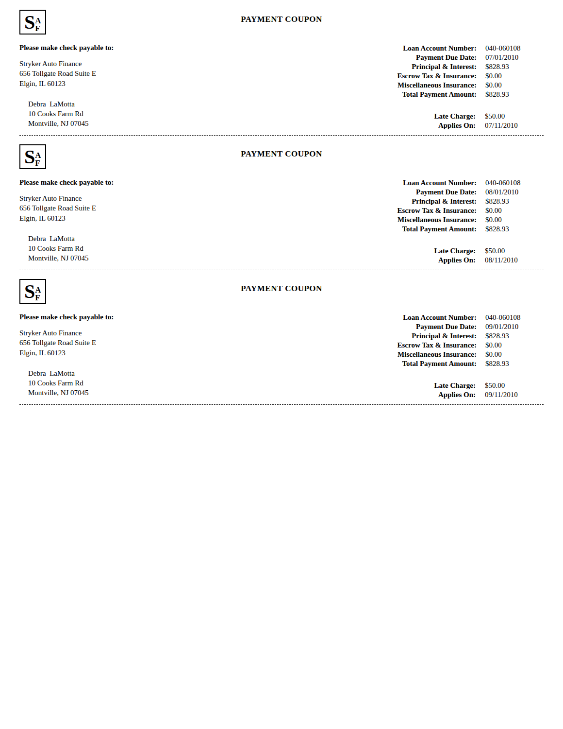SA
F
PAYMENT COUPON
Please make check payable to:
Stryker Auto Finance
656 Tollgate Road Suite E
Elgin, IL 60123
Debra LaMotta
10 Cooks Farm Rd
Montville, NJ 07045
| Loan Account Number: | 040-060108 |
| Payment Due Date: | 07/01/2010 |
| Principal & Interest: | $828.93 |
| Escrow Tax & Insurance: | $0.00 |
| Miscellaneous Insurance: | $0.00 |
| Total Payment Amount: | $828.93 |
| Late Charge: | $50.00 |
| Applies On: | 07/11/2010 |
SA
F
PAYMENT COUPON
Please make check payable to:
Stryker Auto Finance
656 Tollgate Road Suite E
Elgin, IL 60123
Debra LaMotta
10 Cooks Farm Rd
Montville, NJ 07045
| Loan Account Number: | 040-060108 |
| Payment Due Date: | 08/01/2010 |
| Principal & Interest: | $828.93 |
| Escrow Tax & Insurance: | $0.00 |
| Miscellaneous Insurance: | $0.00 |
| Total Payment Amount: | $828.93 |
| Late Charge: | $50.00 |
| Applies On: | 08/11/2010 |
SA
F
PAYMENT COUPON
Please make check payable to:
Stryker Auto Finance
656 Tollgate Road Suite E
Elgin, IL 60123
Debra LaMotta
10 Cooks Farm Rd
Montville, NJ 07045
| Loan Account Number: | 040-060108 |
| Payment Due Date: | 09/01/2010 |
| Principal & Interest: | $828.93 |
| Escrow Tax & Insurance: | $0.00 |
| Miscellaneous Insurance: | $0.00 |
| Total Payment Amount: | $828.93 |
| Late Charge: | $50.00 |
| Applies On: | 09/11/2010 |